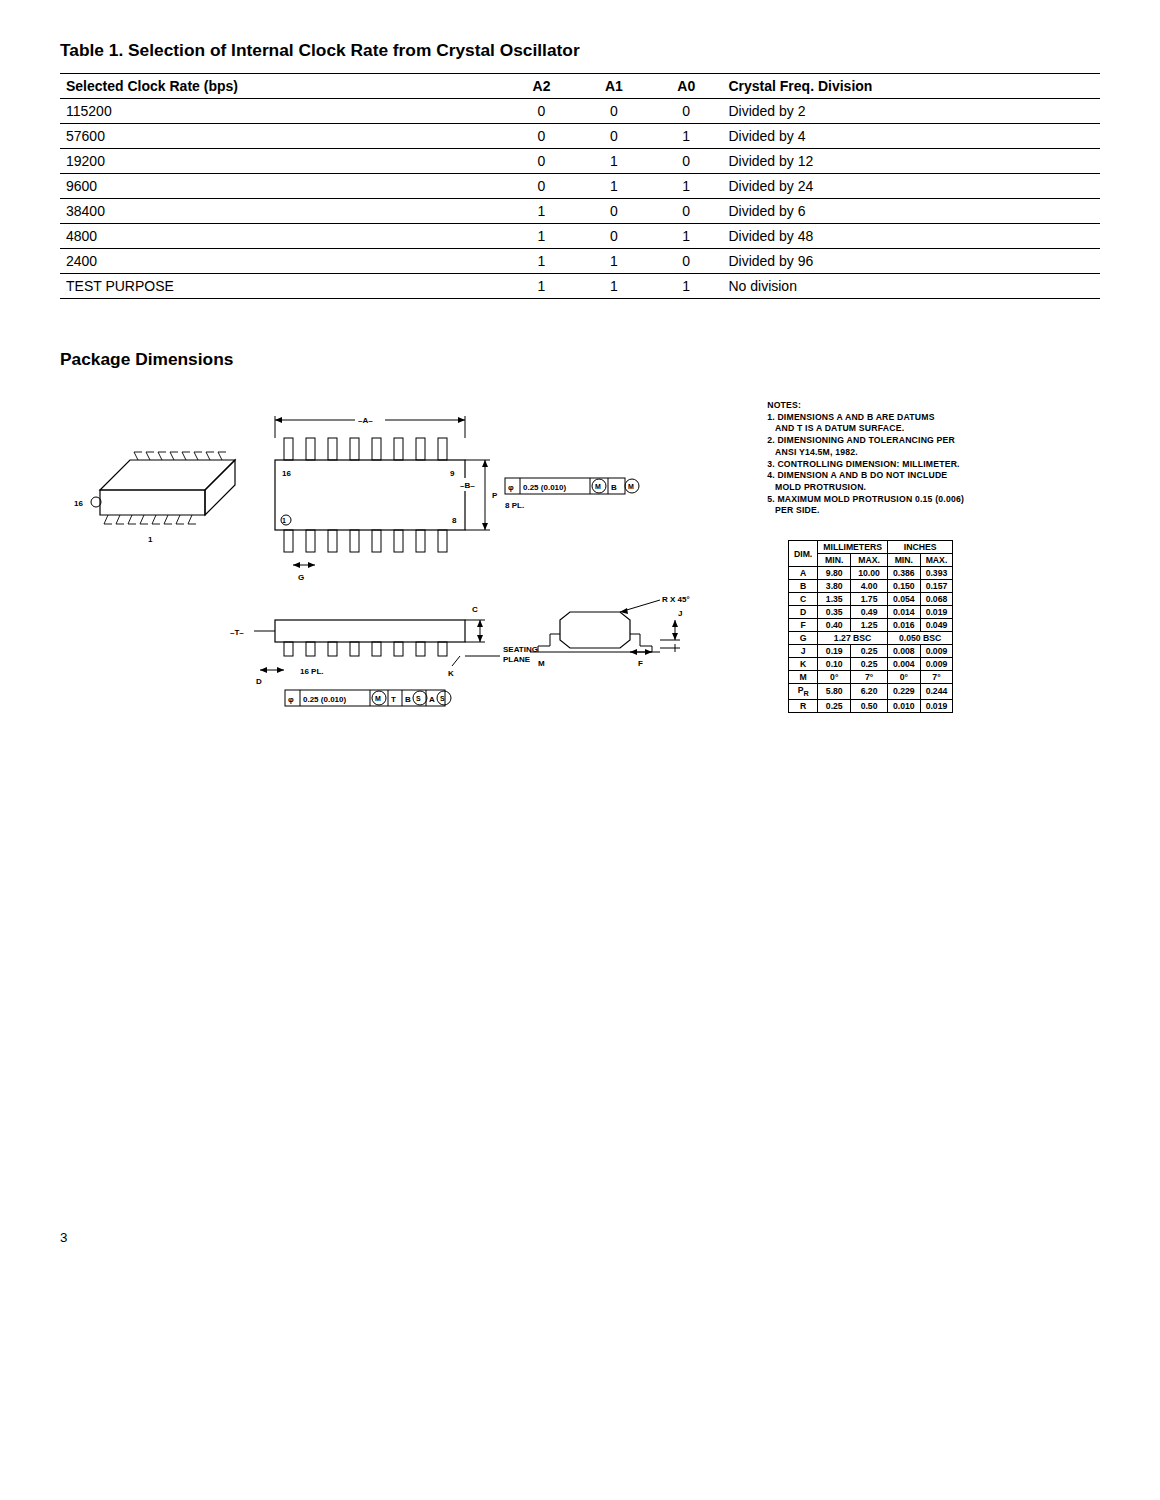Table 1. Selection of Internal Clock Rate from Crystal Oscillator
| Selected Clock Rate (bps) | A2 | A1 | A0 | Crystal Freq. Division |
| --- | --- | --- | --- | --- |
| 115200 | 0 | 0 | 0 | Divided by 2 |
| 57600 | 0 | 0 | 1 | Divided by 4 |
| 19200 | 0 | 1 | 0 | Divided by 12 |
| 9600 | 0 | 1 | 1 | Divided by 24 |
| 38400 | 1 | 0 | 0 | Divided by 6 |
| 4800 | 1 | 0 | 1 | Divided by 48 |
| 2400 | 1 | 1 | 0 | Divided by 96 |
| TEST PURPOSE | 1 | 1 | 1 | No division |
Package Dimensions
16 1 1 16 9 8 –A– P –B– φ 0.25 (0.010) M B M 8 PL. G –T– C SEATING PLANE K D 16 PL. φ 0.25 (0.010) M T B S A S M F R X 45° J
NOTES:
1. DIMENSIONS A AND B ARE DATUMS
AND T IS A DATUM SURFACE.
2. DIMENSIONING AND TOLERANCING PER
ANSI Y14.5M, 1982.
3. CONTROLLING DIMENSION: MILLIMETER.
4. DIMENSION A AND B DO NOT INCLUDE
MOLD PROTRUSION.
5. MAXIMUM MOLD PROTRUSION 0.15 (0.006)
PER SIDE.
| DIM. | MILLIMETERS | INCHES |
| --- | --- | --- |
| MIN. | MAX. | MIN. | MAX. |
| A | 9.80 | 10.00 | 0.386 | 0.393 |
| B | 3.80 | 4.00 | 0.150 | 0.157 |
| C | 1.35 | 1.75 | 0.054 | 0.068 |
| D | 0.35 | 0.49 | 0.014 | 0.019 |
| F | 0.40 | 1.25 | 0.016 | 0.049 |
| G | 1.27 BSC | 0.050 BSC |
| J | 0.19 | 0.25 | 0.008 | 0.009 |
| K | 0.10 | 0.25 | 0.004 | 0.009 |
| M | 0° | 7° | 0° | 7° |
| P R | 5.80 | 6.20 | 0.229 | 0.244 |
| R | 0.25 | 0.50 | 0.010 | 0.019 |
3